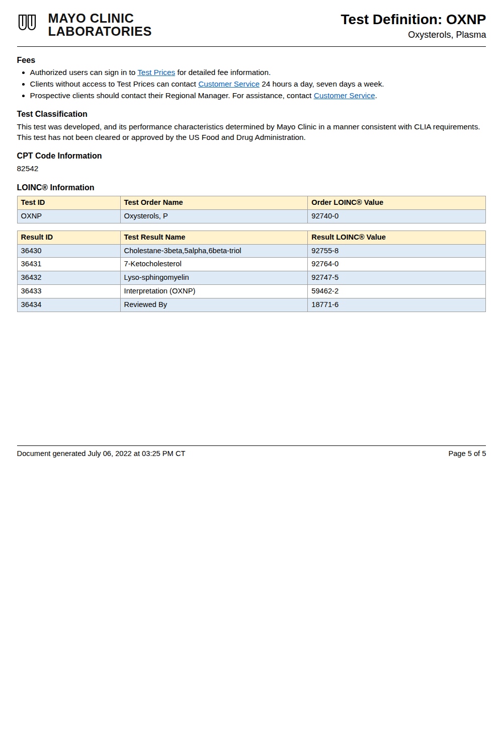Mayo Clinic
Laboratories
Test Definition: OXNP
Oxysterols, Plasma
Fees
Authorized users can sign in to Test Prices for detailed fee information.
Clients without access to Test Prices can contact Customer Service 24 hours a day, seven days a week.
Prospective clients should contact their Regional Manager. For assistance, contact Customer Service.
Test Classification
This test was developed, and its performance characteristics determined by Mayo Clinic in a manner consistent with CLIA requirements. This test has not been cleared or approved by the US Food and Drug Administration.
CPT Code Information
82542
LOINC® Information
| Test ID | Test Order Name | Order LOINC® Value |
| --- | --- | --- |
| OXNP | Oxysterols, P | 92740-0 |
| Result ID | Test Result Name | Result LOINC® Value |
| --- | --- | --- |
| 36430 | Cholestane-3beta,5alpha,6beta-triol | 92755-8 |
| 36431 | 7-Ketocholesterol | 92764-0 |
| 36432 | Lyso-sphingomyelin | 92747-5 |
| 36433 | Interpretation (OXNP) | 59462-2 |
| 36434 | Reviewed By | 18771-6 |
Document generated July 06, 2022 at 03:25 PM CT
Page 5 of 5